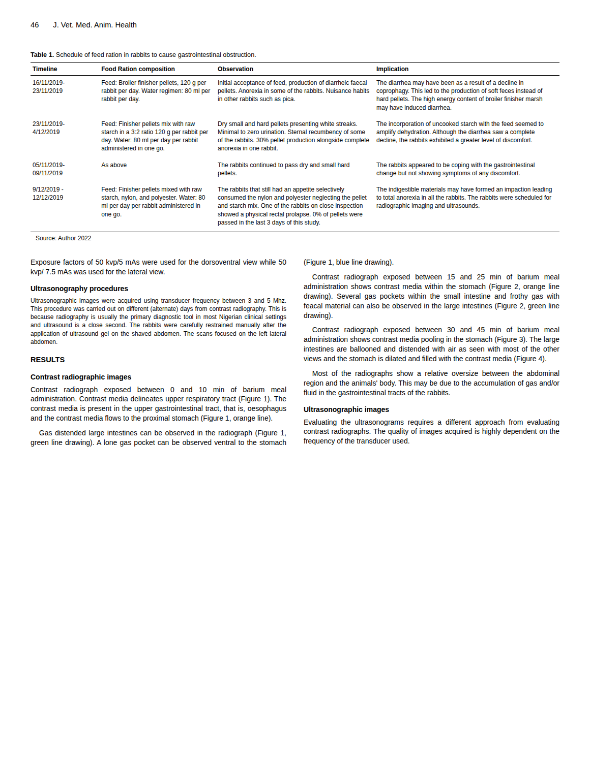46 J. Vet. Med. Anim. Health
Table 1. Schedule of feed ration in rabbits to cause gastrointestinal obstruction.
| Timeline | Food Ration composition | Observation | Implication |
| --- | --- | --- | --- |
| 16/11/2019- 23/11/2019 | Feed: Broiler finisher pellets, 120 g per rabbit per day. Water regimen: 80 ml per rabbit per day. | Initial acceptance of feed, production of diarrheic faecal pellets. Anorexia in some of the rabbits. Nuisance habits in other rabbits such as pica. | The diarrhea may have been as a result of a decline in coprophagy. This led to the production of soft feces instead of hard pellets. The high energy content of broiler finisher marsh may have induced diarrhea. |
| 23/11/2019- 4/12/2019 | Feed: Finisher pellets mix with raw starch in a 3:2 ratio 120 g per rabbit per day. Water: 80 ml per day per rabbit administered in one go. | Dry small and hard pellets presenting white streaks. Minimal to zero urination. Sternal recumbency of some of the rabbits. 30% pellet production alongside complete anorexia in one rabbit. | The incorporation of uncooked starch with the feed seemed to amplify dehydration. Although the diarrhea saw a complete decline, the rabbits exhibited a greater level of discomfort. |
| 05/11/2019- 09/11/2019 | As above | The rabbits continued to pass dry and small hard pellets. | The rabbits appeared to be coping with the gastrointestinal change but not showing symptoms of any discomfort. |
| 9/12/2019 - 12/12/2019 | Feed: Finisher pellets mixed with raw starch, nylon, and polyester. Water: 80 ml per day per rabbit administered in one go. | The rabbits that still had an appetite selectively consumed the nylon and polyester neglecting the pellet and starch mix. One of the rabbits on close inspection showed a physical rectal prolapse. 0% of pellets were passed in the last 3 days of this study. | The indigestible materials may have formed an impaction leading to total anorexia in all the rabbits. The rabbits were scheduled for radiographic imaging and ultrasounds. |
Source: Author 2022
Exposure factors of 50 kvp/5 mAs were used for the dorsoventral view while 50 kvp/ 7.5 mAs was used for the lateral view.
Ultrasonography procedures
Ultrasonographic images were acquired using transducer frequency between 3 and 5 Mhz. This procedure was carried out on different (alternate) days from contrast radiography. This is because radiography is usually the primary diagnostic tool in most Nigerian clinical settings and ultrasound is a close second. The rabbits were carefully restrained manually after the application of ultrasound gel on the shaved abdomen. The scans focused on the left lateral abdomen.
RESULTS
Contrast radiographic images
Contrast radiograph exposed between 0 and 10 min of barium meal administration. Contrast media delineates upper respiratory tract (Figure 1). The contrast media is present in the upper gastrointestinal tract, that is, oesophagus and the contrast media flows to the proximal stomach (Figure 1, orange line).
Gas distended large intestines can be observed in the radiograph (Figure 1, green line drawing). A lone gas pocket can be observed ventral to the stomach (Figure 1, blue line drawing).
Contrast radiograph exposed between 15 and 25 min of barium meal administration shows contrast media within the stomach (Figure 2, orange line drawing). Several gas pockets within the small intestine and frothy gas with feacal material can also be observed in the large intestines (Figure 2, green line drawing).
Contrast radiograph exposed between 30 and 45 min of barium meal administration shows contrast media pooling in the stomach (Figure 3). The large intestines are ballooned and distended with air as seen with most of the other views and the stomach is dilated and filled with the contrast media (Figure 4).
Most of the radiographs show a relative oversize between the abdominal region and the animals' body. This may be due to the accumulation of gas and/or fluid in the gastrointestinal tracts of the rabbits.
Ultrasonographic images
Evaluating the ultrasonograms requires a different approach from evaluating contrast radiographs. The quality of images acquired is highly dependent on the frequency of the transducer used.